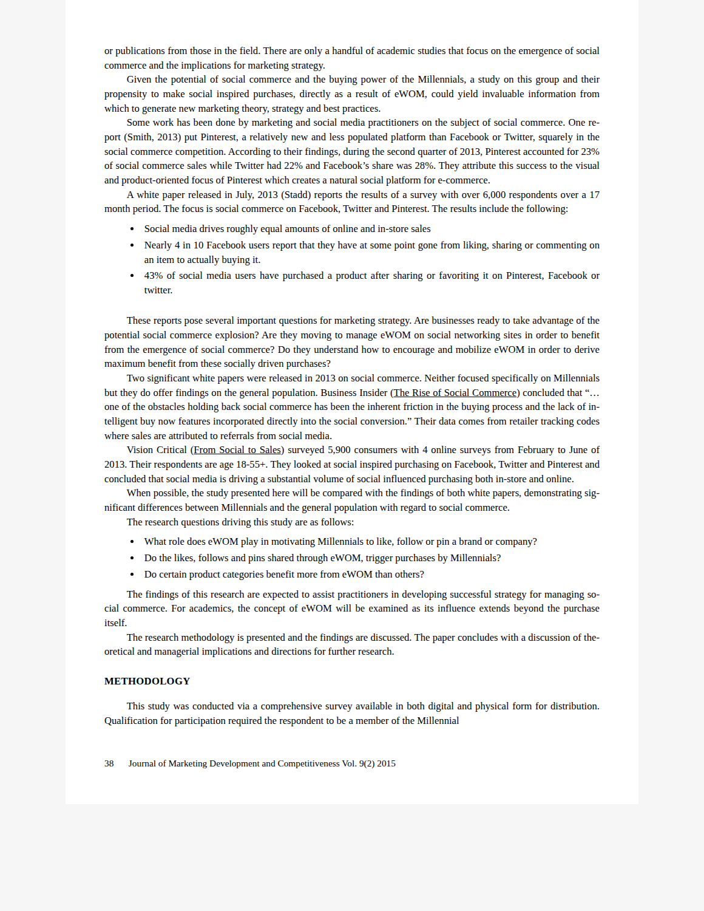or publications from those in the field. There are only a handful of academic studies that focus on the emergence of social commerce and the implications for marketing strategy.
Given the potential of social commerce and the buying power of the Millennials, a study on this group and their propensity to make social inspired purchases, directly as a result of eWOM, could yield invaluable information from which to generate new marketing theory, strategy and best practices.
Some work has been done by marketing and social media practitioners on the subject of social commerce. One report (Smith, 2013) put Pinterest, a relatively new and less populated platform than Facebook or Twitter, squarely in the social commerce competition. According to their findings, during the second quarter of 2013, Pinterest accounted for 23% of social commerce sales while Twitter had 22% and Facebook’s share was 28%. They attribute this success to the visual and product-oriented focus of Pinterest which creates a natural social platform for e-commerce.
A white paper released in July, 2013 (Stadd) reports the results of a survey with over 6,000 respondents over a 17 month period. The focus is social commerce on Facebook, Twitter and Pinterest. The results include the following:
Social media drives roughly equal amounts of online and in-store sales
Nearly 4 in 10 Facebook users report that they have at some point gone from liking, sharing or commenting on an item to actually buying it.
43% of social media users have purchased a product after sharing or favoriting it on Pinterest, Facebook or twitter.
These reports pose several important questions for marketing strategy. Are businesses ready to take advantage of the potential social commerce explosion? Are they moving to manage eWOM on social networking sites in order to benefit from the emergence of social commerce? Do they understand how to encourage and mobilize eWOM in order to derive maximum benefit from these socially driven purchases?
Two significant white papers were released in 2013 on social commerce. Neither focused specifically on Millennials but they do offer findings on the general population. Business Insider (The Rise of Social Commerce) concluded that “…one of the obstacles holding back social commerce has been the inherent friction in the buying process and the lack of intelligent buy now features incorporated directly into the social conversion.” Their data comes from retailer tracking codes where sales are attributed to referrals from social media.
Vision Critical (From Social to Sales) surveyed 5,900 consumers with 4 online surveys from February to June of 2013. Their respondents are age 18-55+. They looked at social inspired purchasing on Facebook, Twitter and Pinterest and concluded that social media is driving a substantial volume of social influenced purchasing both in-store and online.
When possible, the study presented here will be compared with the findings of both white papers, demonstrating significant differences between Millennials and the general population with regard to social commerce.
The research questions driving this study are as follows:
What role does eWOM play in motivating Millennials to like, follow or pin a brand or company?
Do the likes, follows and pins shared through eWOM, trigger purchases by Millennials?
Do certain product categories benefit more from eWOM than others?
The findings of this research are expected to assist practitioners in developing successful strategy for managing social commerce. For academics, the concept of eWOM will be examined as its influence extends beyond the purchase itself.
The research methodology is presented and the findings are discussed. The paper concludes with a discussion of theoretical and managerial implications and directions for further research.
Methodology
This study was conducted via a comprehensive survey available in both digital and physical form for distribution. Qualification for participation required the respondent to be a member of the Millennial
38 Journal of Marketing Development and Competitiveness Vol. 9(2) 2015